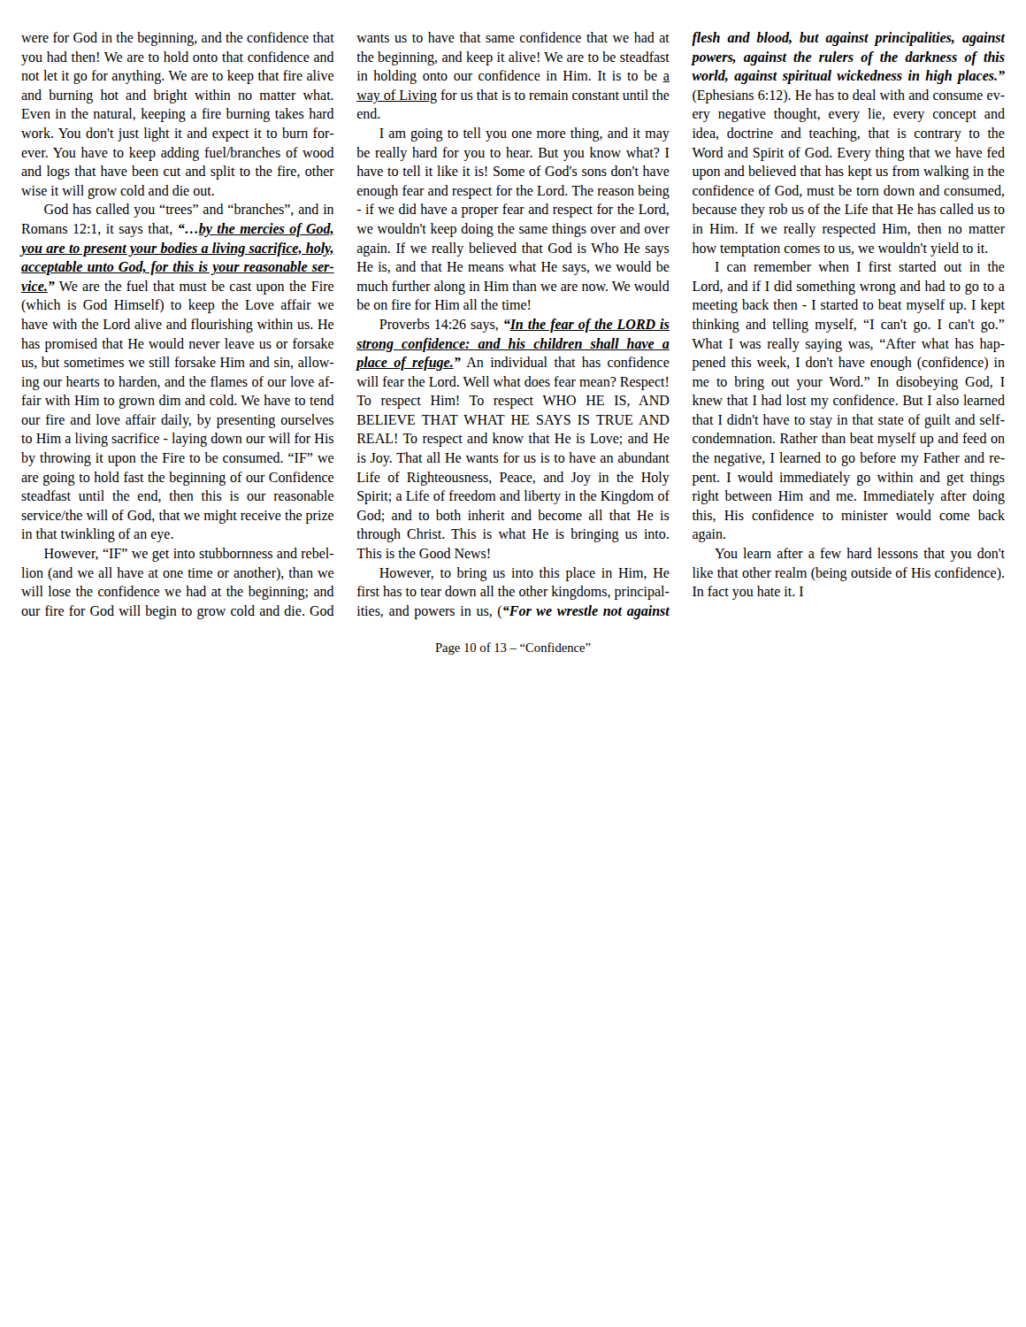were for God in the beginning, and the confidence that you had then! We are to hold onto that confidence and not let it go for anything. We are to keep that fire alive and burning hot and bright within no matter what. Even in the natural, keeping a fire burning takes hard work. You don't just light it and expect it to burn forever. You have to keep adding fuel/branches of wood and logs that have been cut and split to the fire, other wise it will grow cold and die out.
God has called you “trees” and “branches”, and in Romans 12:1, it says that, “…by the mercies of God, you are to present your bodies a living sacrifice, holy, acceptable unto God, for this is your reasonable service.” We are the fuel that must be cast upon the Fire (which is God Himself) to keep the Love affair we have with the Lord alive and flourishing within us. He has promised that He would never leave us or forsake us, but sometimes we still forsake Him and sin, allowing our hearts to harden, and the flames of our love affair with Him to grown dim and cold. We have to tend our fire and love affair daily, by presenting ourselves to Him a living sacrifice - laying down our will for His by throwing it upon the Fire to be consumed. “IF” we are going to hold fast the beginning of our Confidence steadfast until the end, then this is our reasonable service/the will of God, that we might receive the prize in that twinkling of an eye.
However, “IF” we get into stubbornness and rebellion (and we all have at one time or another), than we will lose the confidence we had at the beginning; and our fire for God will begin to grow cold and die. God wants us to have that same confidence that we had at the beginning, and keep it alive! We are to be steadfast in holding onto our confidence in Him. It is to be a way of Living for us that is to remain constant until the end.
I am going to tell you one more thing, and it may be really hard for you to hear. But you know what? I have to tell it like it is! Some of God's sons don't have enough fear and respect for the Lord. The reason being - if we did have a proper fear and respect for the Lord, we wouldn't keep doing the same things over and over again. If we really believed that God is Who He says He is, and that He means what He says, we would be much further along in Him than we are now. We would be on fire for Him all the time!
Proverbs 14:26 says, “In the fear of the LORD is strong confidence: and his children shall have a place of refuge.” An individual that has confidence will fear the Lord. Well what does fear mean? Respect! To respect Him! To respect WHO HE IS, AND BELIEVE THAT WHAT HE SAYS IS TRUE AND REAL! To respect and know that He is Love; and He is Joy. That all He wants for us is to have an abundant Life of Righteousness, Peace, and Joy in the Holy Spirit; a Life of freedom and liberty in the Kingdom of God; and to both inherit and become all that He is through Christ. This is what He is bringing us into. This is the Good News!
However, to bring us into this place in Him, He first has to tear down all the other kingdoms, principalities, and powers in us, (“For we wrestle not against flesh and blood, but against principalities, against powers, against the rulers of the darkness of this world, against spiritual wickedness in high places.” (Ephesians 6:12). He has to deal with and consume every negative thought, every lie, every concept and idea, doctrine and teaching, that is contrary to the Word and Spirit of God. Every thing that we have fed upon and believed that has kept us from walking in the confidence of God, must be torn down and consumed, because they rob us of the Life that He has called us to in Him. If we really respected Him, then no matter how temptation comes to us, we wouldn't yield to it.
I can remember when I first started out in the Lord, and if I did something wrong and had to go to a meeting back then - I started to beat myself up. I kept thinking and telling myself, “I can't go. I can't go.” What I was really saying was, “After what has happened this week, I don't have enough (confidence) in me to bring out your Word.” In disobeying God, I knew that I had lost my confidence. But I also learned that I didn't have to stay in that state of guilt and self-condemnation. Rather than beat myself up and feed on the negative, I learned to go before my Father and repent. I would immediately go within and get things right between Him and me. Immediately after doing this, His confidence to minister would come back again.
You learn after a few hard lessons that you don't like that other realm (being outside of His confidence). In fact you hate it. I
Page 10 of 13 – “Confidence”